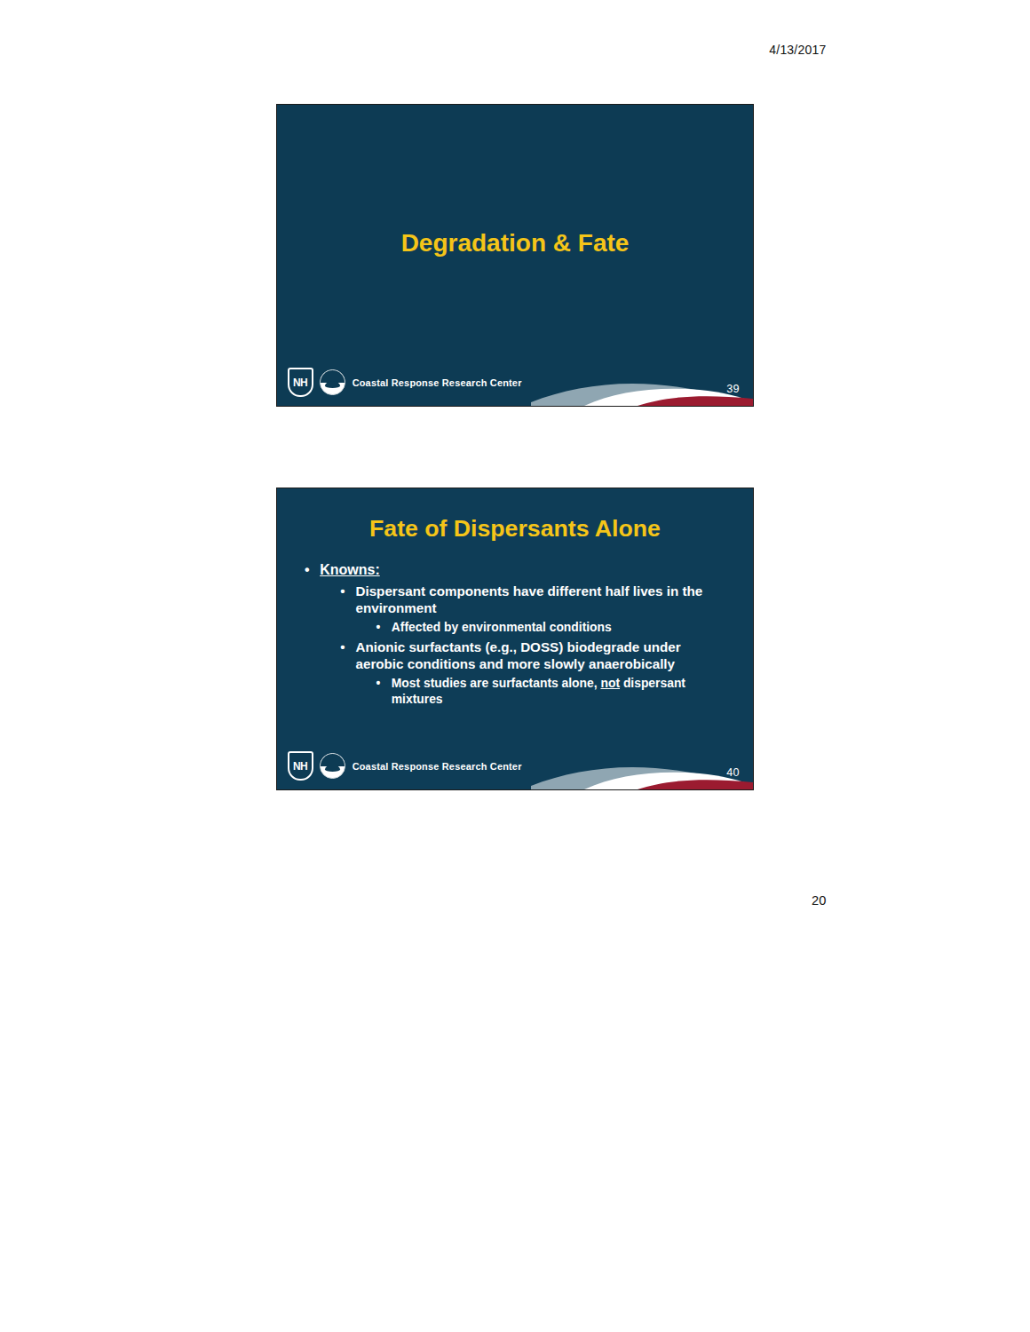4/13/2017
Degradation & Fate
NH
Coastal Response Research Center
39
Fate of Dispersants Alone
Knowns:
Dispersant components have different half lives in the environment
Affected by environmental conditions
Anionic surfactants (e.g., DOSS) biodegrade under aerobic conditions and more slowly anaerobically
Most studies are surfactants alone, not dispersant mixtures
NH
Coastal Response Research Center
40
20